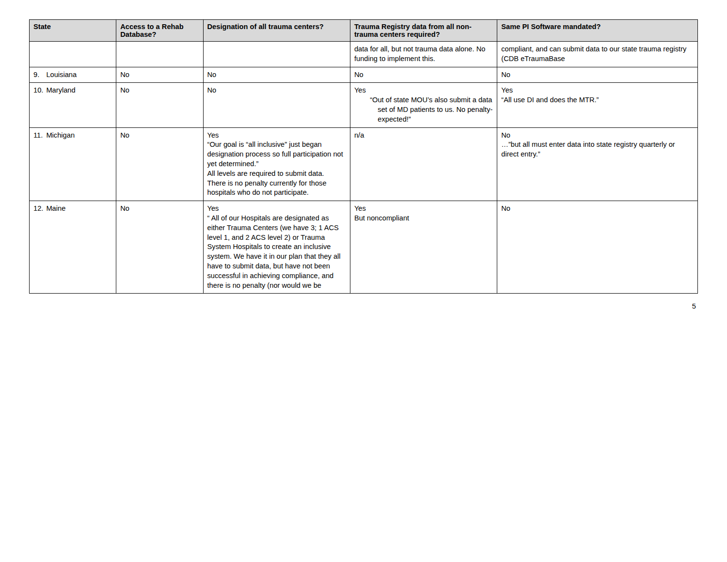| State | Access to a Rehab Database? | Designation of all trauma centers? | Trauma Registry data from all non-trauma centers required? | Same PI Software mandated? |
| --- | --- | --- | --- | --- |
| | | | data for all, but not trauma data alone. No funding to implement this. | compliant, and can submit data to our state trauma registry (CDB eTraumaBase |
| 9. Louisiana | No | No | No | No |
| 10. Maryland | No | No | Yes “Out of state MOU’s also submit a data set of MD patients to us. No penalty-expected!” | Yes “All use DI and does the MTR.” |
| 11. Michigan | No | Yes “Our goal is “all inclusive” just began designation process so full participation not yet determined.” All levels are required to submit data. There is no penalty currently for those hospitals who do not participate. | n/a | No …”but all must enter data into state registry quarterly or direct entry.” |
| 12. Maine | No | Yes “ All of our Hospitals are designated as either Trauma Centers (we have 3; 1 ACS level 1, and 2 ACS level 2) or Trauma System Hospitals to create an inclusive system. We have it in our plan that they all have to submit data, but have not been successful in achieving compliance, and there is no penalty (nor would we be | Yes But noncompliant | No |
5